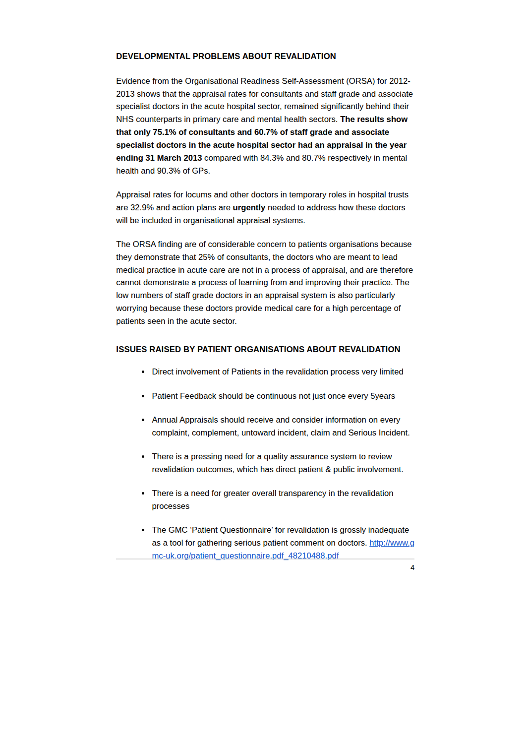DEVELOPMENTAL PROBLEMS ABOUT REVALIDATION
Evidence from the Organisational Readiness Self-Assessment (ORSA) for 2012-2013 shows that the appraisal rates for consultants and staff grade and associate specialist doctors in the acute hospital sector, remained significantly behind their NHS counterparts in primary care and mental health sectors. The results show that only 75.1% of consultants and 60.7% of staff grade and associate specialist doctors in the acute hospital sector had an appraisal in the year ending 31 March 2013 compared with 84.3% and 80.7% respectively in mental health and 90.3% of GPs.
Appraisal rates for locums and other doctors in temporary roles in hospital trusts are 32.9% and action plans are urgently needed to address how these doctors will be included in organisational appraisal systems.
The ORSA finding are of considerable concern to patients organisations because they demonstrate that 25% of consultants, the doctors who are meant to lead medical practice in acute care are not in a process of appraisal, and are therefore cannot demonstrate a process of learning from and improving their practice. The low numbers of staff grade doctors in an appraisal system is also particularly worrying because these doctors provide medical care for a high percentage of patients seen in the acute sector.
ISSUES RAISED BY PATIENT ORGANISATIONS ABOUT REVALIDATION
Direct involvement of Patients in the revalidation process very limited
Patient Feedback should be continuous not just once every 5years
Annual Appraisals should receive and consider information on every complaint, complement, untoward incident, claim and Serious Incident.
There is a pressing need for a quality assurance system to review revalidation outcomes, which has direct patient & public involvement.
There is a need for greater overall transparency in the revalidation processes
The GMC ‘Patient Questionnaire’ for revalidation is grossly inadequate as a tool for gathering serious patient comment on doctors. http://www.gmc-uk.org/patient_questionnaire.pdf_48210488.pdf
4